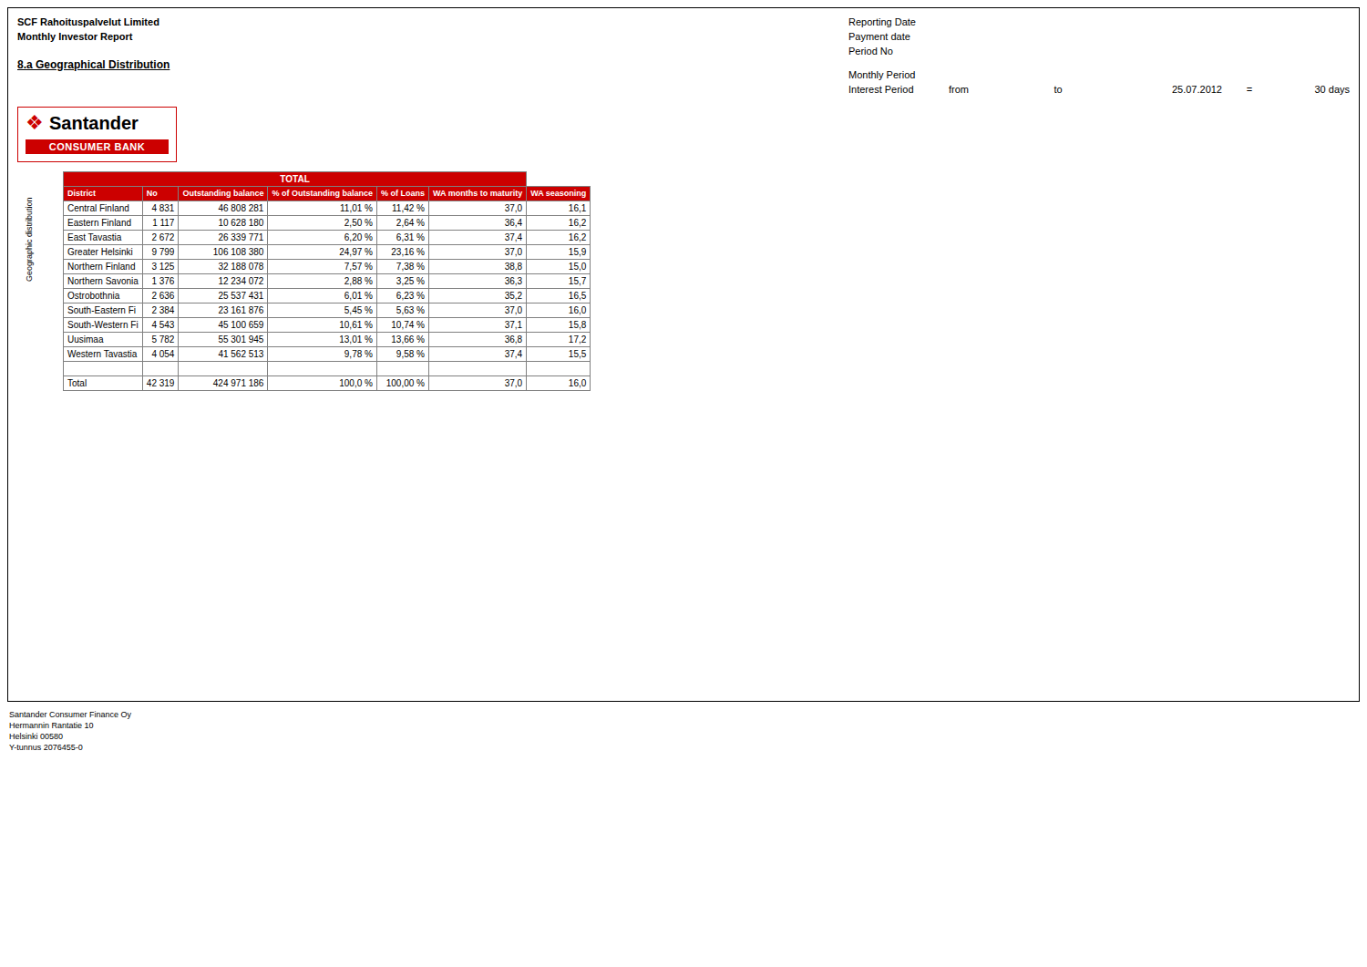SCF Rahoituspalvelut Limited
Monthly Investor Report
8.a Geographical Distribution
Reporting Date
Payment date
Period No
Monthly Period
Interest Period from to 25.07.2012 = 30 days
❖Santander CONSUMER BANK
Geographic distribution
| TOTAL |
| --- |
| District | No | Outstanding balance | % of Outstanding balance | % of Loans | WA months to maturity | WA seasoning |
| Central Finland | 4 831 | 46 808 281 | 11,01 % | 11,42 % | 37,0 | 16,1 |
| Eastern Finland | 1 117 | 10 628 180 | 2,50 % | 2,64 % | 36,4 | 16,2 |
| East Tavastia | 2 672 | 26 339 771 | 6,20 % | 6,31 % | 37,4 | 16,2 |
| Greater Helsinki | 9 799 | 106 108 380 | 24,97 % | 23,16 % | 37,0 | 15,9 |
| Northern Finland | 3 125 | 32 188 078 | 7,57 % | 7,38 % | 38,8 | 15,0 |
| Northern Savonia | 1 376 | 12 234 072 | 2,88 % | 3,25 % | 36,3 | 15,7 |
| Ostrobothnia | 2 636 | 25 537 431 | 6,01 % | 6,23 % | 35,2 | 16,5 |
| South-Eastern Fi | 2 384 | 23 161 876 | 5,45 % | 5,63 % | 37,0 | 16,0 |
| South-Western Fi | 4 543 | 45 100 659 | 10,61 % | 10,74 % | 37,1 | 15,8 |
| Uusimaa | 5 782 | 55 301 945 | 13,01 % | 13,66 % | 36,8 | 17,2 |
| Western Tavastia | 4 054 | 41 562 513 | 9,78 % | 9,58 % | 37,4 | 15,5 |
| Total | 42 319 | 424 971 186 | 100,0 % | 100,00 % | 37,0 | 16,0 |
Santander Consumer Finance Oy
Hermannin Rantatie 10
Helsinki 00580
Y-tunnus 2076455-0